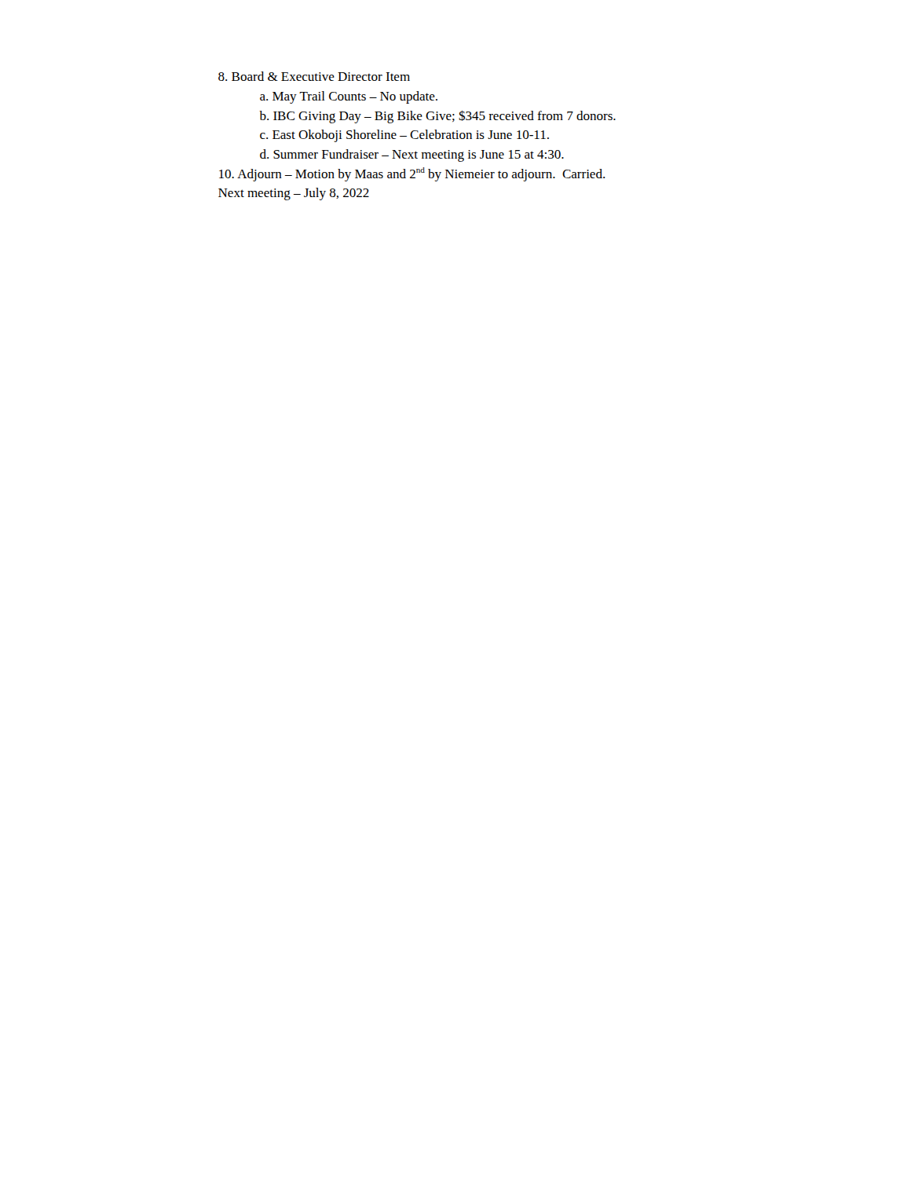8. Board & Executive Director Item
a. May Trail Counts – No update.
b. IBC Giving Day – Big Bike Give; $345 received from 7 donors.
c. East Okoboji Shoreline – Celebration is June 10-11.
d. Summer Fundraiser – Next meeting is June 15 at 4:30.
10. Adjourn – Motion by Maas and 2nd by Niemeier to adjourn. Carried.
Next meeting – July 8, 2022